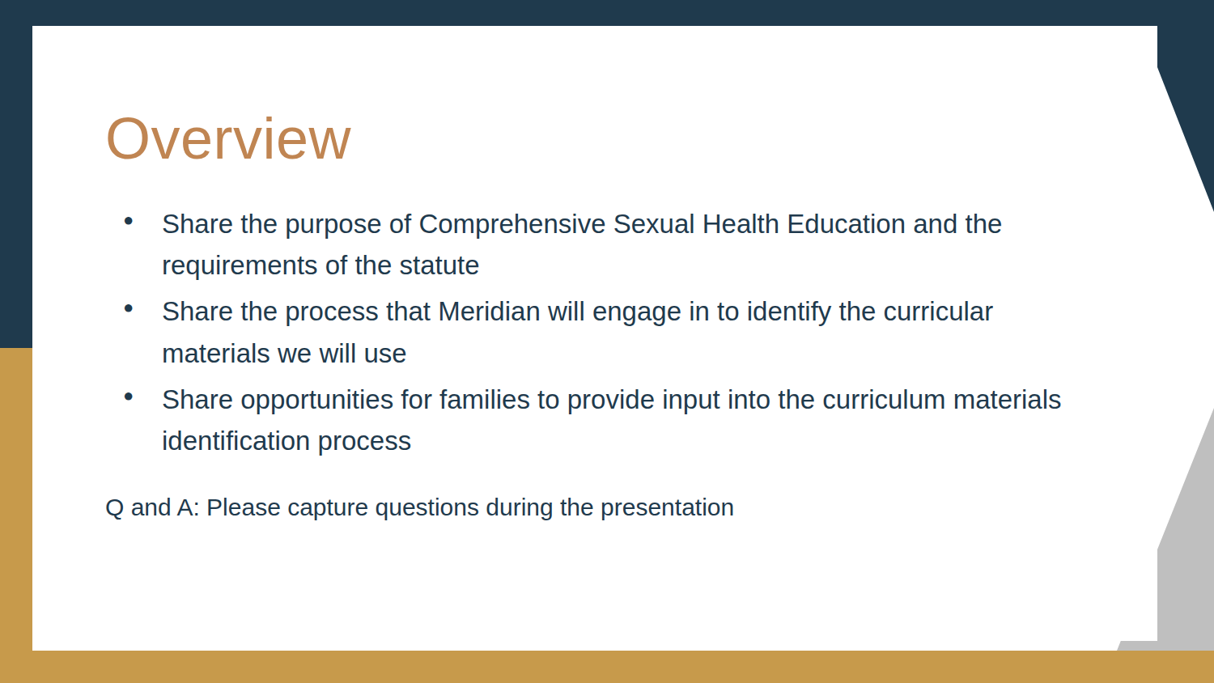Overview
Share the purpose of Comprehensive Sexual Health Education and the requirements of the statute
Share the process that Meridian will engage in to identify the curricular materials we will use
Share opportunities for families to provide input into the curriculum materials identification process
Q and A: Please capture questions during the presentation